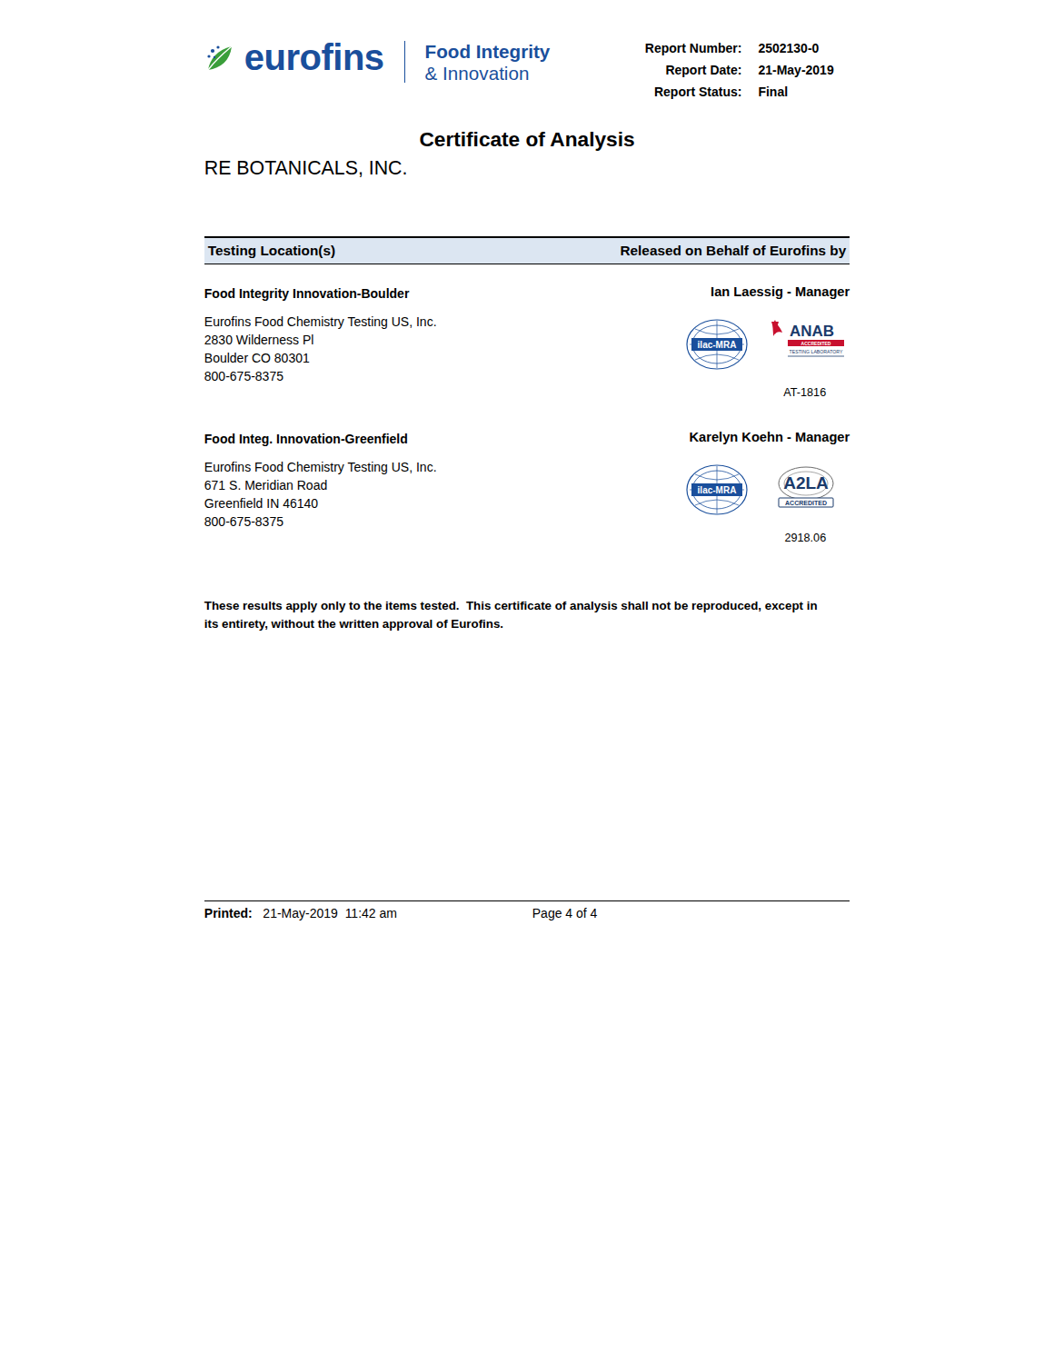eurofins
Food Integrity
& Innovation
| Report Number: | 2502130-0 |
| Report Date: | 21-May-2019 |
| Report Status: | Final |
Certificate of Analysis
RE BOTANICALS, INC.
Testing Location(s) Released on Behalf of Eurofins by
Food Integrity Innovation-Boulder
Eurofins Food Chemistry Testing US, Inc.
2830 Wilderness Pl
Boulder CO 80301
800-675-8375
Ian Laessig - Manager
ilac-MRA ANAB ACCREDITED TESTING LABORATORY
AT-1816
Food Integ. Innovation-Greenfield
Eurofins Food Chemistry Testing US, Inc.
671 S. Meridian Road
Greenfield IN 46140
800-675-8375
Karelyn Koehn - Manager
ilac-MRA A2LA ACCREDITED
2918.06
These results apply only to the items tested. This certificate of analysis shall not be reproduced, except in its entirety, without the written approval of Eurofins.
Printed: 21-May-2019 11:42 am
Page 4 of 4